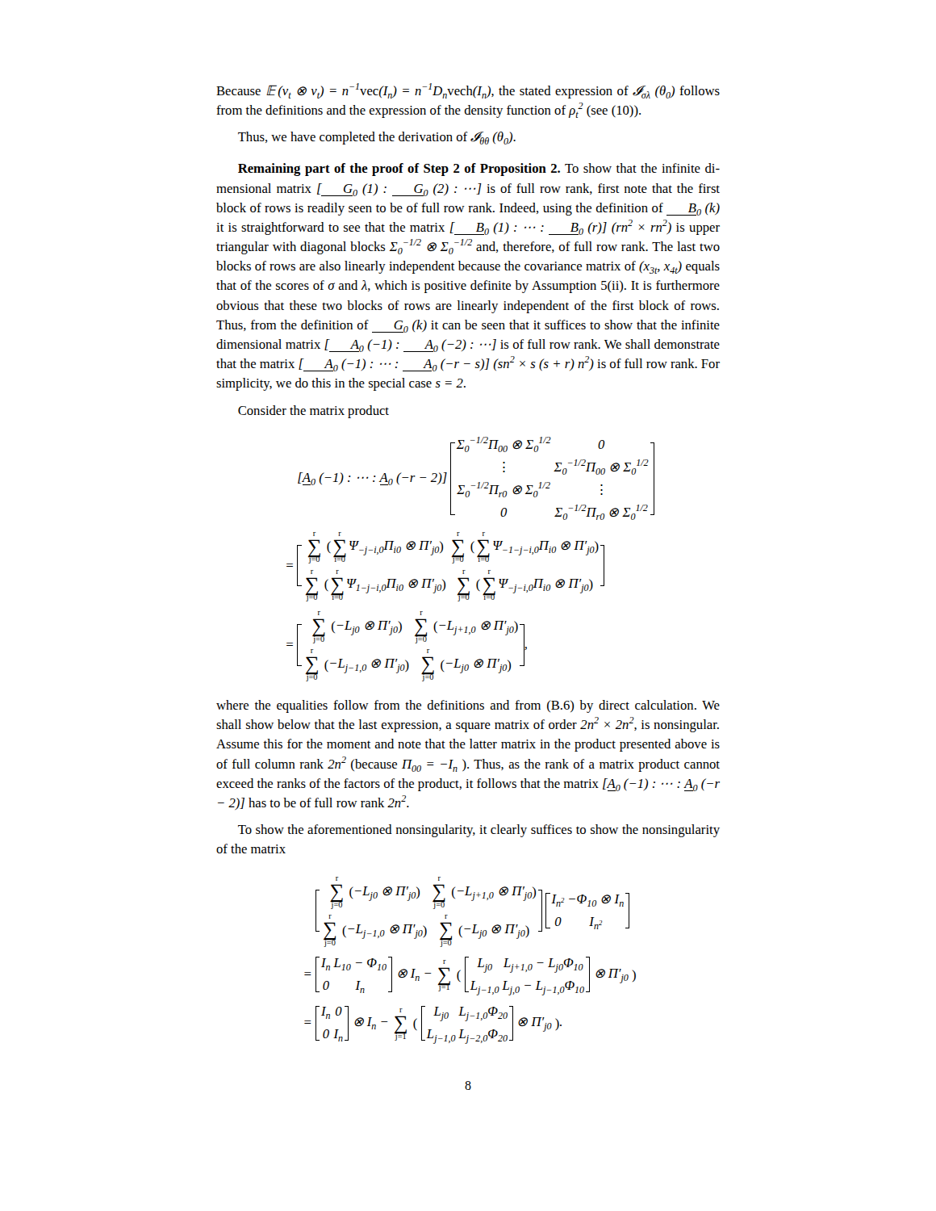Because 𝔼  (vt ⊗ vt) = n−1vec(In) = n−1Dn vech(In), the stated expression of 𝓘σλ (θ0) follows from the definitions and the expression of the density function of ρt2 (see (10)).
Thus, we have completed the derivation of 𝓘θθ (θ0).
Remaining part of the proof of Step 2 of Proposition 2. To show that the infinite dimensional matrix [G0 (1) : G0 (2) : ⋯] is of full row rank, first note that the first block of rows is readily seen to be of full row rank. Indeed, using the definition of B0 (k) it is straightforward to see that the matrix [B0 (1) : ⋯ : B0 (r)] (rn2 × rn2) is upper triangular with diagonal blocks Σ0−1/2 ⊗ Σ0−1/2 and, therefore, of full row rank. The last two blocks of rows are also linearly independent because the covariance matrix of (x3t, x4t) equals that of the scores of σ and λ, which is positive definite by Assumption 5(ii). It is furthermore obvious that these two blocks of rows are linearly independent of the first block of rows. Thus, from the definition of G0 (k) it can be seen that it suffices to show that the infinite dimensional matrix [A0 (−1) : A0 (−2) : ⋯] is of full row rank. We shall demonstrate that the matrix [A0 (−1) : ⋯ : A0 (−r − s)] (sn2 × s (s + r) n2) is of full row rank. For simplicity, we do this in the special case s = 2.
Consider the matrix product
| | | [ A 0 (−1) : ⋯ : A 0 (−r − 2)] / Σ 0 −1/2 Π 00 ⊗ Σ 0 1/2 / 0 / / ⋮ / Σ 0 −1/2 Π 00 ⊗ Σ 0 1/2 / / Σ 0 −1/2 Π r0 ⊗ Σ 0 1/2 / ⋮ / / 0 / Σ 0 −1/2 Π r0 ⊗ Σ 0 1/2 / |
| | = | / r ∑ j=0 ( r ∑ i=0 Ψ −j−i,0 Π i0 ⊗ Π′ j0 ) / r ∑ j=0 ( r ∑ i=0 Ψ −1−j−i,0 Π i0 ⊗ Π′ j0 ) / / r ∑ j=0 ( r ∑ i=0 Ψ 1−j−i,0 Π i0 ⊗ Π′ j0 ) / r ∑ j=0 ( r ∑ i=0 Ψ −j−i,0 Π i0 ⊗ Π′ j0 ) / |
| | = | / r ∑ j=0 ( −L j0 ⊗ Π′ j0 ) / r ∑ j=0 ( −L j+1,0 ⊗ Π′ j0 ) / / r ∑ j=0 ( −L j−1,0 ⊗ Π′ j0 ) / r ∑ j=0 ( −L j0 ⊗ Π′ j0 ) / , |
where the equalities follow from the definitions and from (B.6) by direct calculation. We shall show below that the last expression, a square matrix of order 2n2 × 2n2, is nonsingular. Assume this for the moment and note that the latter matrix in the product presented above is of full column rank 2n2 (because Π00 = −In ). Thus, as the rank of a matrix product cannot exceed the ranks of the factors of the product, it follows that the matrix [A0 (−1) : ⋯ : A0 (−r − 2)] has to be of full row rank 2n2.
To show the aforementioned nonsingularity, it clearly suffices to show the nonsingularity of the matrix
| | | / r ∑ j=0 ( −L j0 ⊗ Π′ j0 ) / r ∑ j=0 ( −L j+1,0 ⊗ Π′ j0 ) / / r ∑ j=0 ( −L j−1,0 ⊗ Π′ j0 ) / r ∑ j=0 ( −L j0 ⊗ Π′ j0 ) / / I n 2 / −Φ 10 ⊗ I n / / 0 / I n 2 / |
| | = | / I n / L 10 − Φ 10 / / 0 / I n / ⊗ I n − r ∑ j=1 ( / L j0 / L j+1,0 − L j0 Φ 10 / / L j−1,0 / L j,0 − L j−1,0 Φ 10 / ⊗ Π′ j0 ) |
| | = | / I n / 0 / / 0 / I n / ⊗ I n − r ∑ j=1 ( / L j0 / L j−1,0 Φ 20 / / L j−1,0 / L j−2,0 Φ 20 / ⊗ Π′ j0 ) . |
8